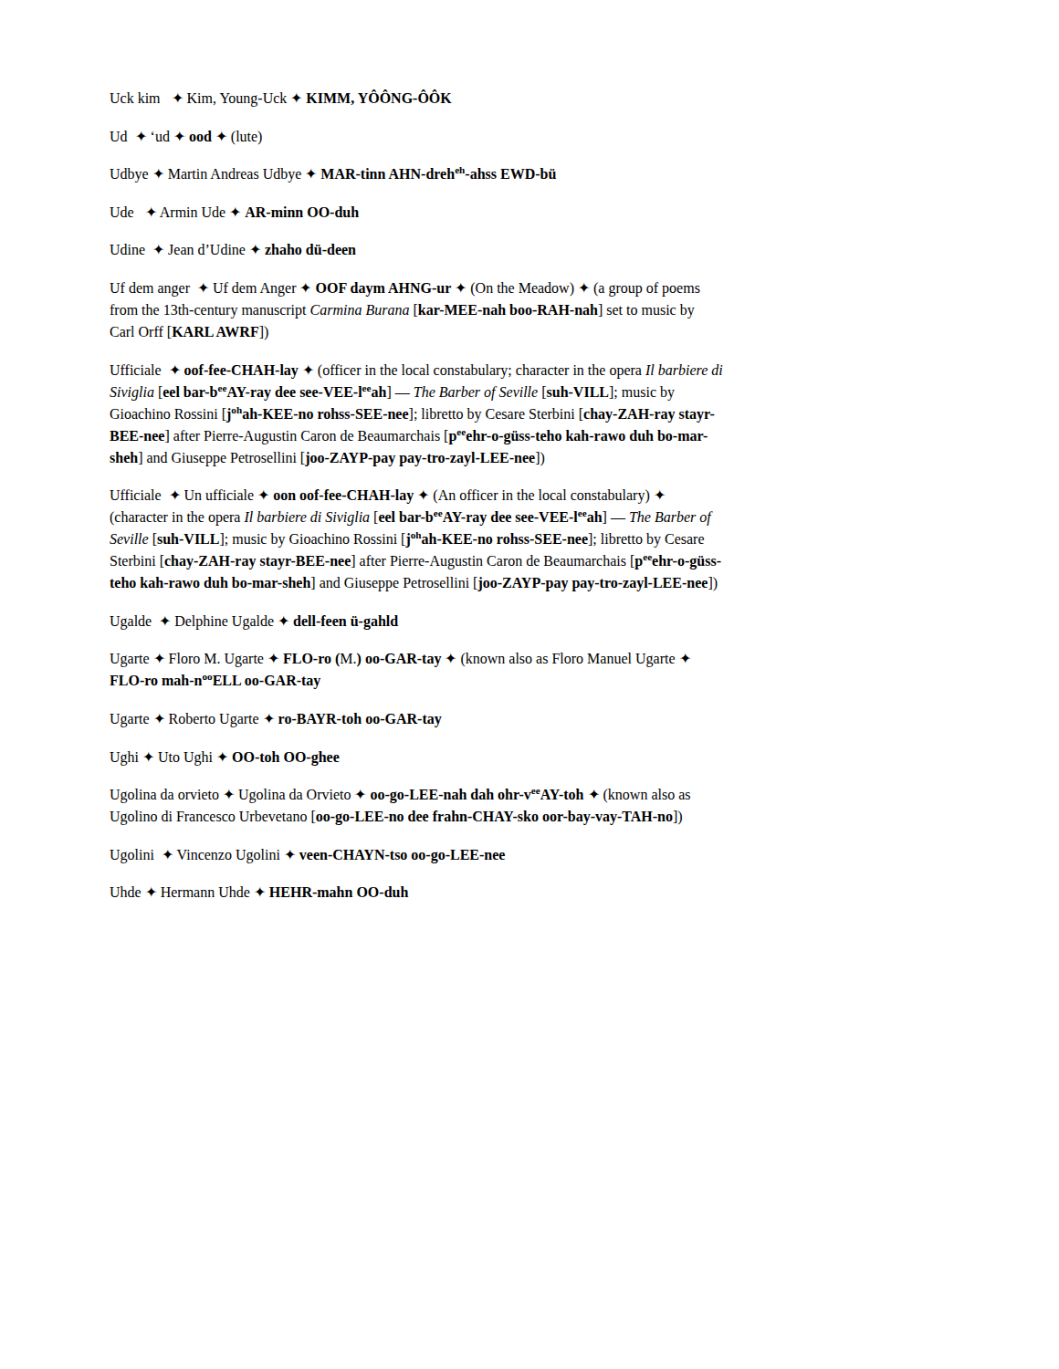Uck kim ✦ Kim, Young-Uck ✦ KIMM, YÔÔNG-ÔÔK
Ud ✦ ‘ud ✦ ood ✦ (lute)
Udbye ✦ Martin Andreas Udbye ✦ MAR-tinn AHN-dreheh-ahss EWD-bü
Ude ✦ Armin Ude ✦ AR-minn OO-duh
Udine ✦ Jean d’Udine ✦ zhahо dü-deen
Uf dem anger ✦ Uf dem Anger ✦ OOF daym AHNG-ur ✦ (On the Meadow) ✦ (a group of poems from the 13th-century manuscript Carmina Burana [kar-MEE-nah boo-RAH-nah] set to music by Carl Orff [KARL AWRF])
Ufficiale ✦ oof-fee-CHAH-lay ✦ (officer in the local constabulary; character in the opera Il barbiere di Siviglia [eel bar-beeAY-ray dee see-VEE-leeah] — The Barber of Seville [suh-VILL]; music by Gioachino Rossini [johah-KEE-no rohss-SEE-nee]; libretto by Cesare Sterbini [chay-ZAH-ray stayr-BEE-nee] after Pierre-Augustin Caron de Beaumarchais [peeehr-o-güss-tehо kah-rawо duh bo-mar-sheh] and Giuseppe Petrosellini [joo-ZAYP-pay pay-tro-zayl-LEE-nee])
Ufficiale ✦ Un ufficiale ✦ oon oof-fee-CHAH-lay ✦ (An officer in the local constabulary) ✦ (character in the opera Il barbiere di Siviglia [eel bar-beeAY-ray dee see-VEE-leeah] — The Barber of Seville [suh-VILL]; music by Gioachino Rossini [johah-KEE-no rohss-SEE-nee]; libretto by Cesare Sterbini [chay-ZAH-ray stayr-BEE-nee] after Pierre-Augustin Caron de Beaumarchais [peeehr-o-güss-tehо kah-rawо duh bo-mar-sheh] and Giuseppe Petrosellini [joo-ZAYP-pay pay-tro-zayl-LEE-nee])
Ugalde ✦ Delphine Ugalde ✦ dell-feen ü-gahld
Ugarte ✦ Floro M. Ugarte ✦ FLO-ro (M.) oo-GAR-tay ✦ (known also as Floro Manuel Ugarte ✦ FLO-ro mah-nooELL oo-GAR-tay
Ugarte ✦ Roberto Ugarte ✦ ro-BAYR-toh oo-GAR-tay
Ughi ✦ Uto Ughi ✦ OO-toh OO-ghee
Ugolina da orvieto ✦ Ugolina da Orvieto ✦ oo-go-LEE-nah dah ohr-veeAY-toh ✦ (known also as Ugolino di Francesco Urbevetano [oo-go-LEE-no dee frahn-CHAY-sko oor-bay-vay-TAH-no])
Ugolini ✦ Vincenzo Ugolini ✦ veen-CHAYN-tso oo-go-LEE-nee
Uhde ✦ Hermann Uhde ✦ HEHR-mahn OO-duh